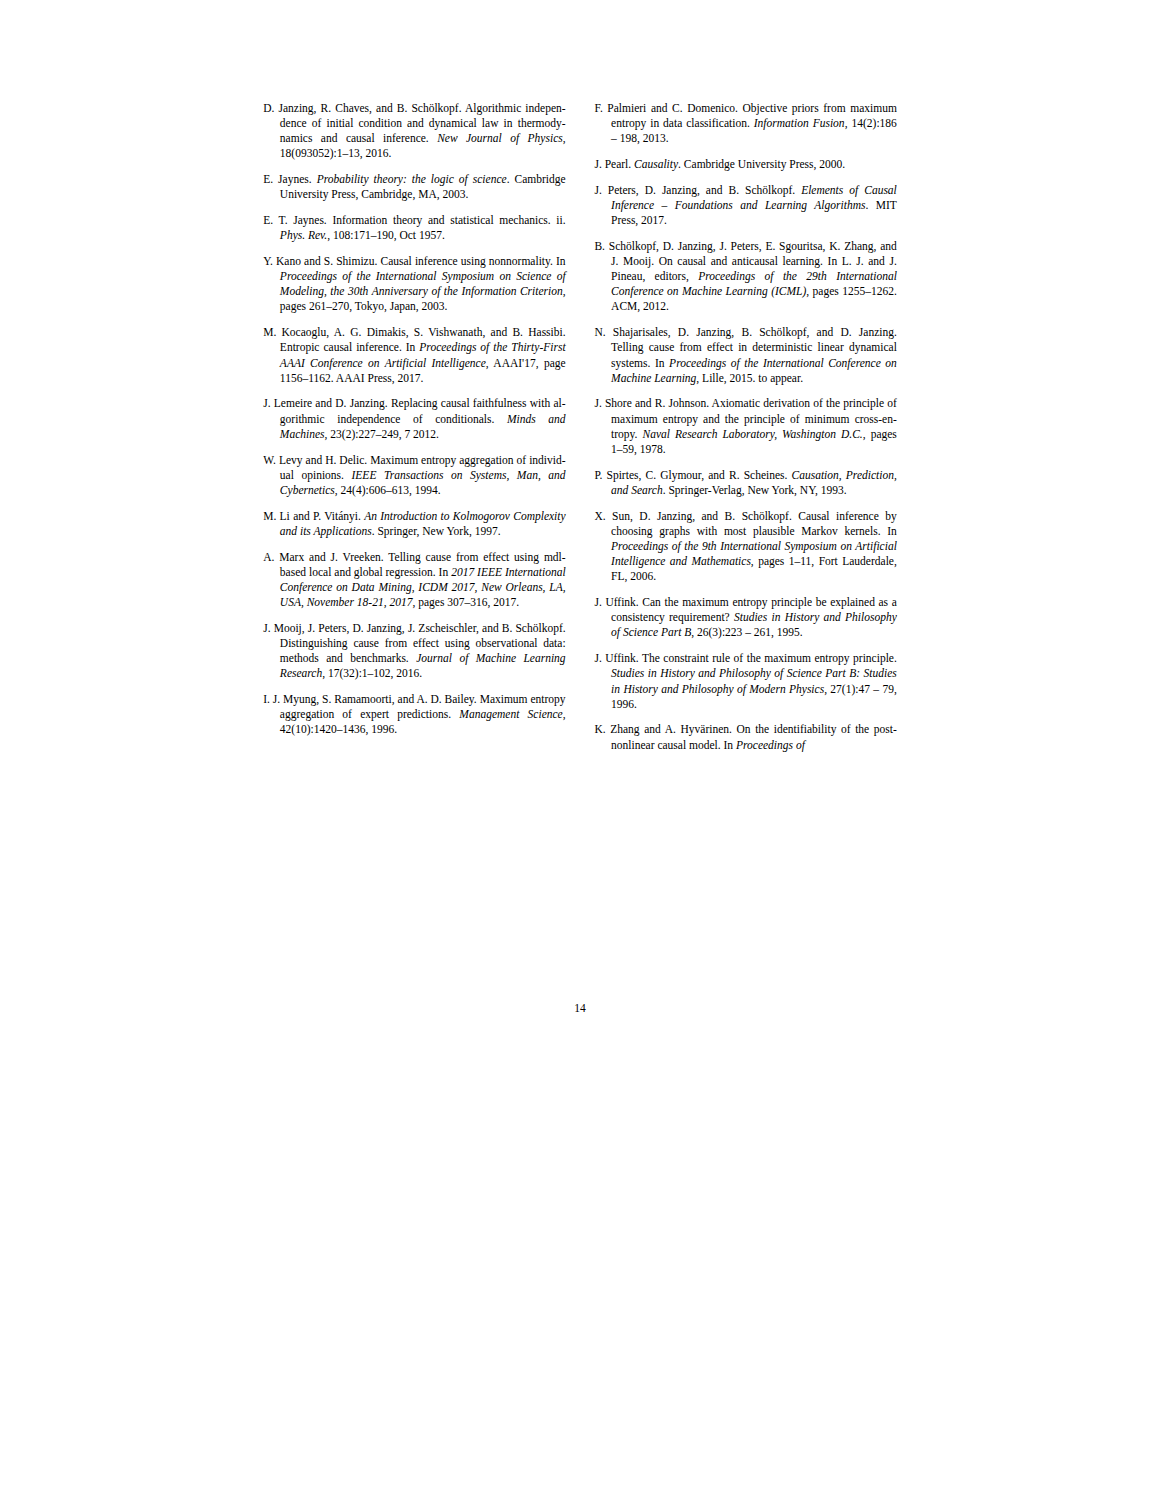D. Janzing, R. Chaves, and B. Schölkopf. Algorithmic independence of initial condition and dynamical law in thermodynamics and causal inference. New Journal of Physics, 18(093052):1–13, 2016.
E. Jaynes. Probability theory: the logic of science. Cambridge University Press, Cambridge, MA, 2003.
E. T. Jaynes. Information theory and statistical mechanics. ii. Phys. Rev., 108:171–190, Oct 1957.
Y. Kano and S. Shimizu. Causal inference using nonnormality. In Proceedings of the International Symposium on Science of Modeling, the 30th Anniversary of the Information Criterion, pages 261–270, Tokyo, Japan, 2003.
M. Kocaoglu, A. G. Dimakis, S. Vishwanath, and B. Hassibi. Entropic causal inference. In Proceedings of the Thirty-First AAAI Conference on Artificial Intelligence, AAAI'17, page 1156–1162. AAAI Press, 2017.
J. Lemeire and D. Janzing. Replacing causal faithfulness with algorithmic independence of conditionals. Minds and Machines, 23(2):227–249, 7 2012.
W. Levy and H. Delic. Maximum entropy aggregation of individual opinions. IEEE Transactions on Systems, Man, and Cybernetics, 24(4):606–613, 1994.
M. Li and P. Vitányi. An Introduction to Kolmogorov Complexity and its Applications. Springer, New York, 1997.
A. Marx and J. Vreeken. Telling cause from effect using mdl-based local and global regression. In 2017 IEEE International Conference on Data Mining, ICDM 2017, New Orleans, LA, USA, November 18-21, 2017, pages 307–316, 2017.
J. Mooij, J. Peters, D. Janzing, J. Zscheischler, and B. Schölkopf. Distinguishing cause from effect using observational data: methods and benchmarks. Journal of Machine Learning Research, 17(32):1–102, 2016.
I. J. Myung, S. Ramamoorti, and A. D. Bailey. Maximum entropy aggregation of expert predictions. Management Science, 42(10):1420–1436, 1996.
F. Palmieri and C. Domenico. Objective priors from maximum entropy in data classification. Information Fusion, 14(2):186 – 198, 2013.
J. Pearl. Causality. Cambridge University Press, 2000.
J. Peters, D. Janzing, and B. Schölkopf. Elements of Causal Inference – Foundations and Learning Algorithms. MIT Press, 2017.
B. Schölkopf, D. Janzing, J. Peters, E. Sgouritsa, K. Zhang, and J. Mooij. On causal and anticausal learning. In L. J. and J. Pineau, editors, Proceedings of the 29th International Conference on Machine Learning (ICML), pages 1255–1262. ACM, 2012.
N. Shajarisales, D. Janzing, B. Schölkopf, and D. Janzing. Telling cause from effect in deterministic linear dynamical systems. In Proceedings of the International Conference on Machine Learning, Lille, 2015. to appear.
J. Shore and R. Johnson. Axiomatic derivation of the principle of maximum entropy and the principle of minimum cross-entropy. Naval Research Laboratory, Washington D.C., pages 1–59, 1978.
P. Spirtes, C. Glymour, and R. Scheines. Causation, Prediction, and Search. Springer-Verlag, New York, NY, 1993.
X. Sun, D. Janzing, and B. Schölkopf. Causal inference by choosing graphs with most plausible Markov kernels. In Proceedings of the 9th International Symposium on Artificial Intelligence and Mathematics, pages 1–11, Fort Lauderdale, FL, 2006.
J. Uffink. Can the maximum entropy principle be explained as a consistency requirement? Studies in History and Philosophy of Science Part B, 26(3):223 – 261, 1995.
J. Uffink. The constraint rule of the maximum entropy principle. Studies in History and Philosophy of Science Part B: Studies in History and Philosophy of Modern Physics, 27(1):47 – 79, 1996.
K. Zhang and A. Hyvärinen. On the identifiability of the post-nonlinear causal model. In Proceedings of
14